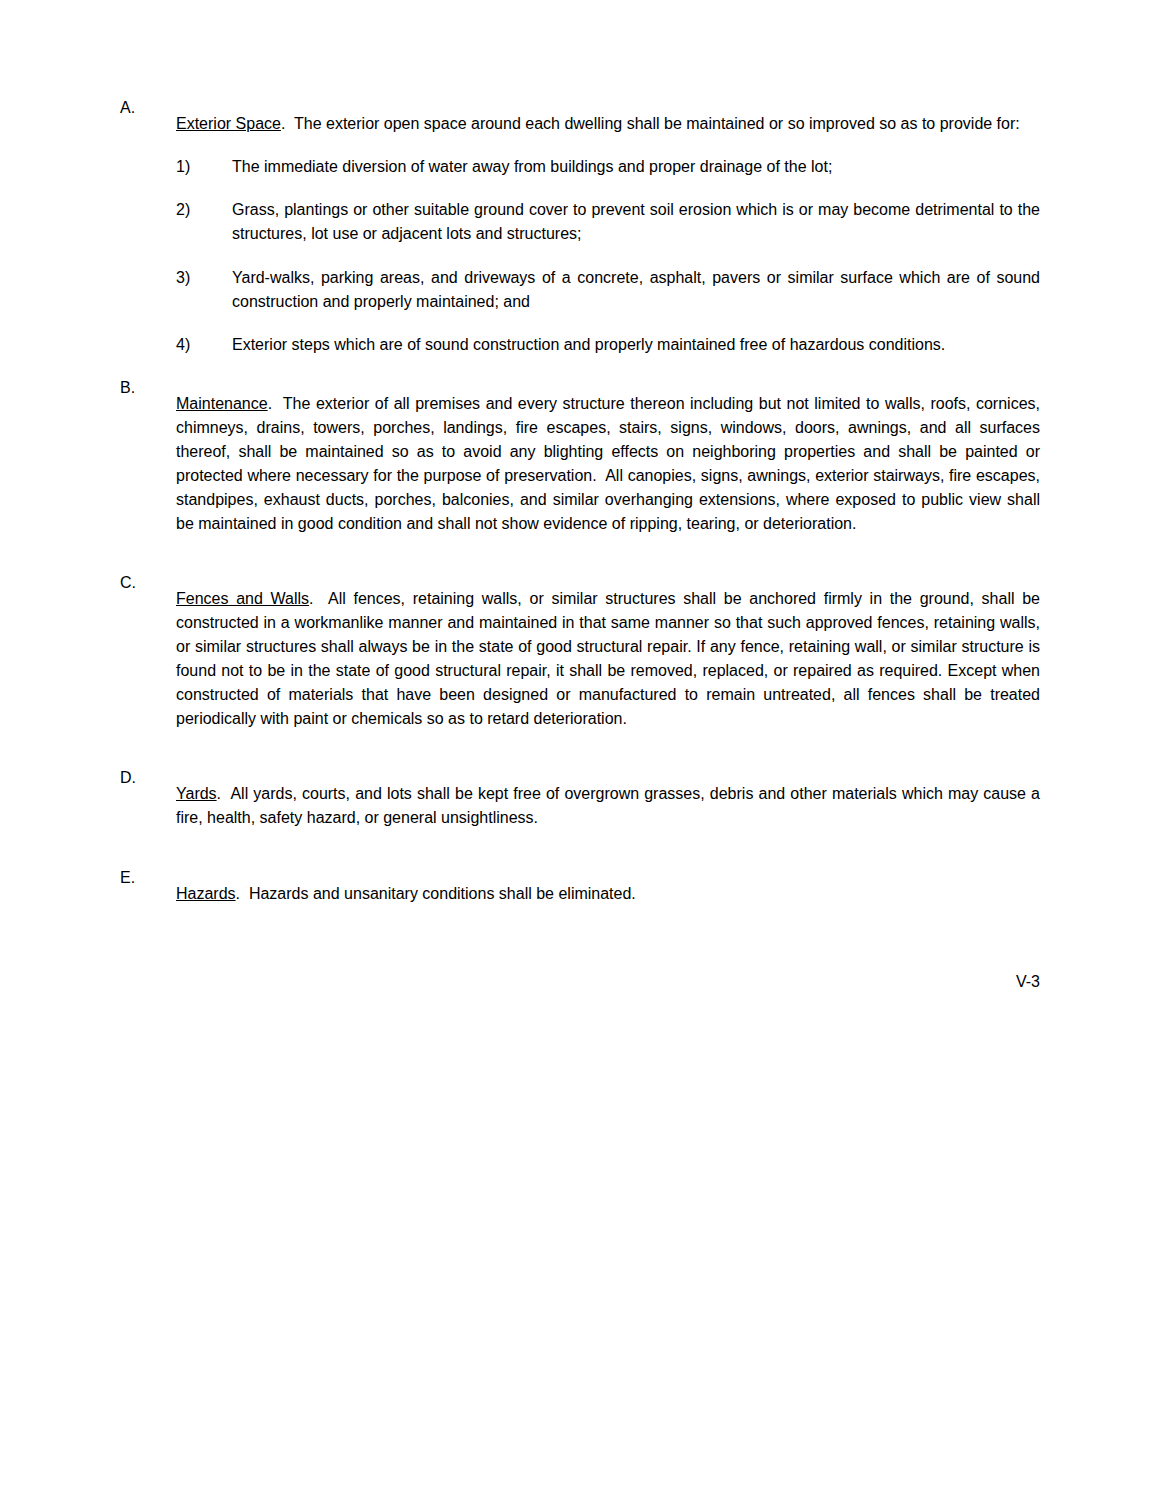A.
Exterior Space. The exterior open space around each dwelling shall be maintained or so improved so as to provide for:
1)
The immediate diversion of water away from buildings and proper drainage of the lot;
2)
Grass, plantings or other suitable ground cover to prevent soil erosion which is or may become detrimental to the structures, lot use or adjacent lots and structures;
3)
Yard-walks, parking areas, and driveways of a concrete, asphalt, pavers or similar surface which are of sound construction and properly maintained; and
4)
Exterior steps which are of sound construction and properly maintained free of hazardous conditions.
B.
Maintenance. The exterior of all premises and every structure thereon including but not limited to walls, roofs, cornices, chimneys, drains, towers, porches, landings, fire escapes, stairs, signs, windows, doors, awnings, and all surfaces thereof, shall be maintained so as to avoid any blighting effects on neighboring properties and shall be painted or protected where necessary for the purpose of preservation. All canopies, signs, awnings, exterior stairways, fire escapes, standpipes, exhaust ducts, porches, balconies, and similar overhanging extensions, where exposed to public view shall be maintained in good condition and shall not show evidence of ripping, tearing, or deterioration.
C.
Fences and Walls. All fences, retaining walls, or similar structures shall be anchored firmly in the ground, shall be constructed in a workmanlike manner and maintained in that same manner so that such approved fences, retaining walls, or similar structures shall always be in the state of good structural repair. If any fence, retaining wall, or similar structure is found not to be in the state of good structural repair, it shall be removed, replaced, or repaired as required. Except when constructed of materials that have been designed or manufactured to remain untreated, all fences shall be treated periodically with paint or chemicals so as to retard deterioration.
D.
Yards. All yards, courts, and lots shall be kept free of overgrown grasses, debris and other materials which may cause a fire, health, safety hazard, or general unsightliness.
E.
Hazards. Hazards and unsanitary conditions shall be eliminated.
V-3